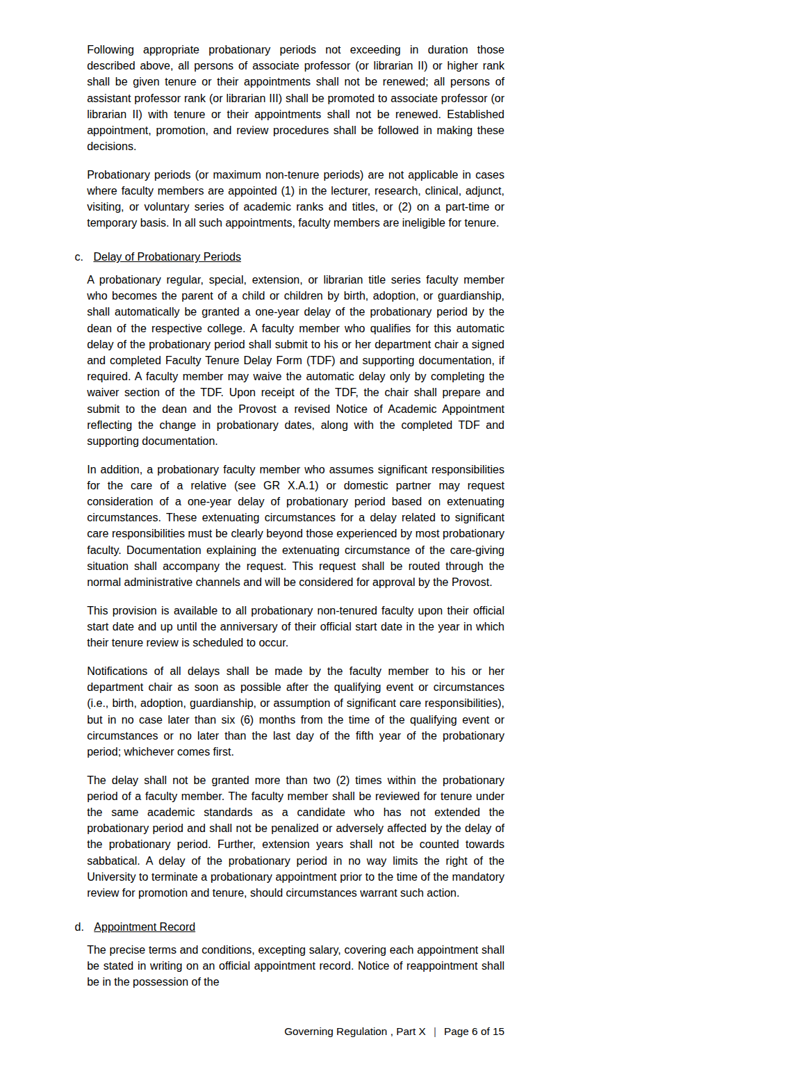Following appropriate probationary periods not exceeding in duration those described above, all persons of associate professor (or librarian II) or higher rank shall be given tenure or their appointments shall not be renewed; all persons of assistant professor rank (or librarian III) shall be promoted to associate professor (or librarian II) with tenure or their appointments shall not be renewed. Established appointment, promotion, and review procedures shall be followed in making these decisions.
Probationary periods (or maximum non-tenure periods) are not applicable in cases where faculty members are appointed (1) in the lecturer, research, clinical, adjunct, visiting, or voluntary series of academic ranks and titles, or (2) on a part-time or temporary basis. In all such appointments, faculty members are ineligible for tenure.
c. Delay of Probationary Periods
A probationary regular, special, extension, or librarian title series faculty member who becomes the parent of a child or children by birth, adoption, or guardianship, shall automatically be granted a one-year delay of the probationary period by the dean of the respective college. A faculty member who qualifies for this automatic delay of the probationary period shall submit to his or her department chair a signed and completed Faculty Tenure Delay Form (TDF) and supporting documentation, if required. A faculty member may waive the automatic delay only by completing the waiver section of the TDF. Upon receipt of the TDF, the chair shall prepare and submit to the dean and the Provost a revised Notice of Academic Appointment reflecting the change in probationary dates, along with the completed TDF and supporting documentation.
In addition, a probationary faculty member who assumes significant responsibilities for the care of a relative (see GR X.A.1) or domestic partner may request consideration of a one-year delay of probationary period based on extenuating circumstances. These extenuating circumstances for a delay related to significant care responsibilities must be clearly beyond those experienced by most probationary faculty. Documentation explaining the extenuating circumstance of the care-giving situation shall accompany the request. This request shall be routed through the normal administrative channels and will be considered for approval by the Provost.
This provision is available to all probationary non-tenured faculty upon their official start date and up until the anniversary of their official start date in the year in which their tenure review is scheduled to occur.
Notifications of all delays shall be made by the faculty member to his or her department chair as soon as possible after the qualifying event or circumstances (i.e., birth, adoption, guardianship, or assumption of significant care responsibilities), but in no case later than six (6) months from the time of the qualifying event or circumstances or no later than the last day of the fifth year of the probationary period; whichever comes first.
The delay shall not be granted more than two (2) times within the probationary period of a faculty member. The faculty member shall be reviewed for tenure under the same academic standards as a candidate who has not extended the probationary period and shall not be penalized or adversely affected by the delay of the probationary period. Further, extension years shall not be counted towards sabbatical. A delay of the probationary period in no way limits the right of the University to terminate a probationary appointment prior to the time of the mandatory review for promotion and tenure, should circumstances warrant such action.
d. Appointment Record
The precise terms and conditions, excepting salary, covering each appointment shall be stated in writing on an official appointment record. Notice of reappointment shall be in the possession of the
Governing Regulation , Part X | Page 6 of 15